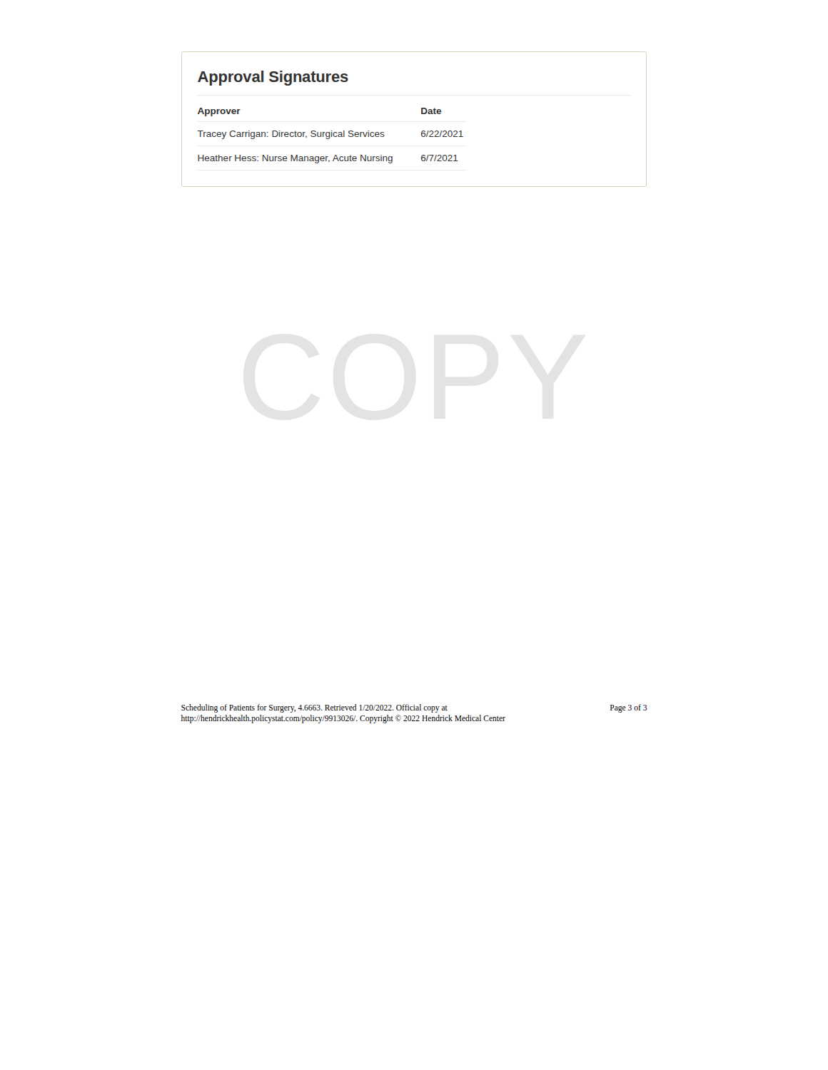COPY
Approval Signatures
| Approver | Date |
| --- | --- |
| Tracey Carrigan: Director, Surgical Services | 6/22/2021 |
| Heather Hess: Nurse Manager, Acute Nursing | 6/7/2021 |
Scheduling of Patients for Surgery, 4.6663. Retrieved 1/20/2022. Official copy at http://hendrickhealth.policystat.com/policy/9913026/. Copyright © 2022 Hendrick Medical Center
Page 3 of 3